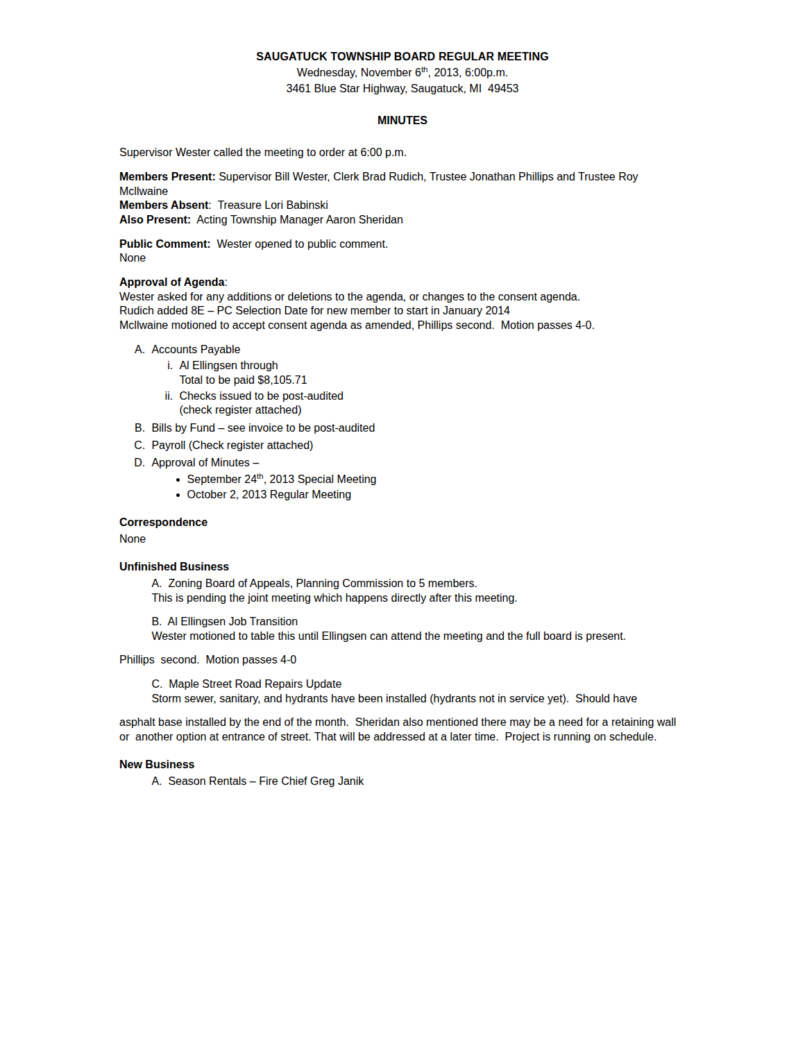SAUGATUCK TOWNSHIP BOARD REGULAR MEETING
Wednesday, November 6th, 2013, 6:00p.m.
3461 Blue Star Highway, Saugatuck, MI 49453
MINUTES
Supervisor Wester called the meeting to order at 6:00 p.m.
Members Present: Supervisor Bill Wester, Clerk Brad Rudich, Trustee Jonathan Phillips and Trustee Roy Mcllwaine
Members Absent: Treasure Lori Babinski
Also Present: Acting Township Manager Aaron Sheridan
Public Comment: Wester opened to public comment.
None
Approval of Agenda:
Wester asked for any additions or deletions to the agenda, or changes to the consent agenda.
Rudich added 8E – PC Selection Date for new member to start in January 2014
Mcllwaine motioned to accept consent agenda as amended, Phillips second. Motion passes 4-0.
Accounts Payable
Al Ellingsen through
Total to be paid $8,105.71
Checks issued to be post-audited
(check register attached)
Bills by Fund – see invoice to be post-audited
Payroll (Check register attached)
Approval of Minutes –
September 24th, 2013 Special Meeting
October 2, 2013 Regular Meeting
Correspondence
None
Unfinished Business
A. Zoning Board of Appeals, Planning Commission to 5 members.
This is pending the joint meeting which happens directly after this meeting.
B. Al Ellingsen Job Transition
Wester motioned to table this until Ellingsen can attend the meeting and the full board is present.
Phillips second. Motion passes 4-0
C. Maple Street Road Repairs Update
Storm sewer, sanitary, and hydrants have been installed (hydrants not in service yet). Should have
asphalt base installed by the end of the month. Sheridan also mentioned there may be a need for a retaining wall or another option at entrance of street. That will be addressed at a later time. Project is running on schedule.
New Business
A. Season Rentals – Fire Chief Greg Janik